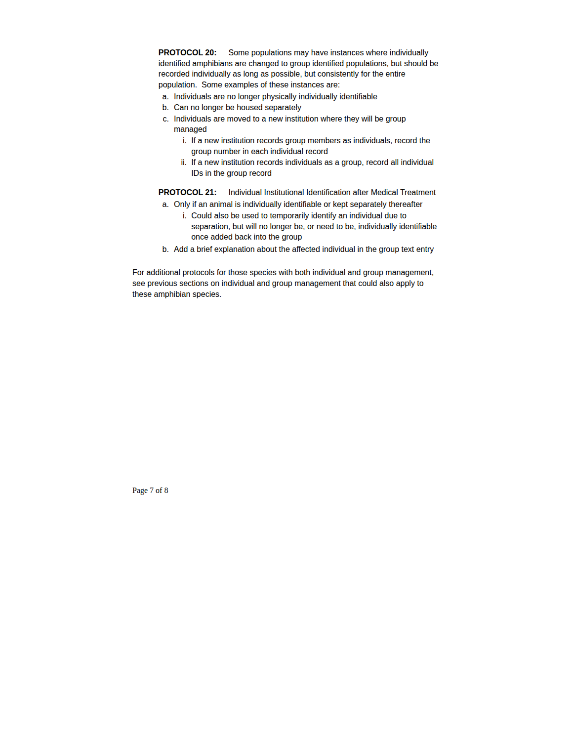PROTOCOL 20: Some populations may have instances where individually identified amphibians are changed to group identified populations, but should be recorded individually as long as possible, but consistently for the entire population. Some examples of these instances are:
Individuals are no longer physically individually identifiable
Can no longer be housed separately
Individuals are moved to a new institution where they will be group managed
If a new institution records group members as individuals, record the group number in each individual record
If a new institution records individuals as a group, record all individual IDs in the group record
PROTOCOL 21: Individual Institutional Identification after Medical Treatment
Only if an animal is individually identifiable or kept separately thereafter
Could also be used to temporarily identify an individual due to separation, but will no longer be, or need to be, individually identifiable once added back into the group
Add a brief explanation about the affected individual in the group text entry
For additional protocols for those species with both individual and group management, see previous sections on individual and group management that could also apply to these amphibian species.
Page 7 of 8